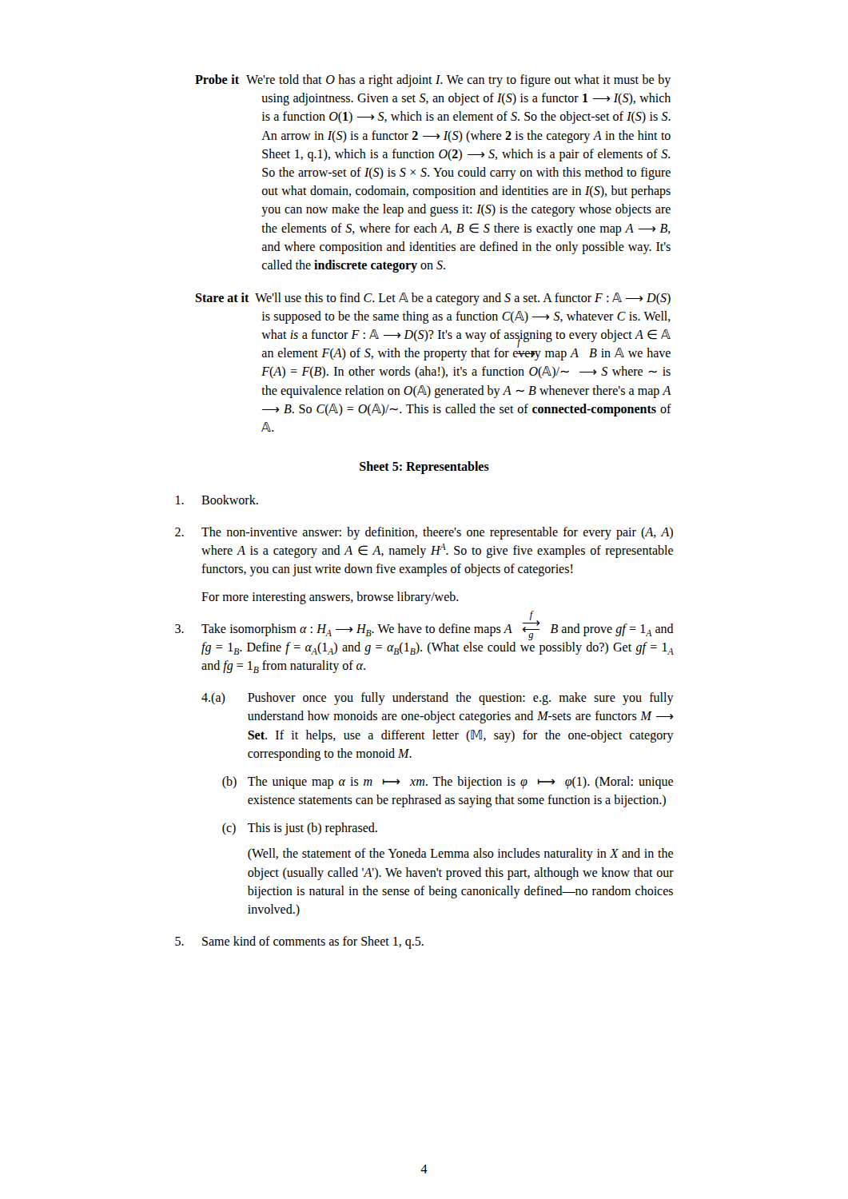Probe it We're told that O has a right adjoint I. We can try to figure out what it must be by using adjointness. Given a set S, an object of I(S) is a functor 1 I(S), which is a function O(1) S, which is an element of S. So the object-set of I(S) is S. An arrow in I(S) is a functor 2 I(S) (where 2 is the category A in the hint to Sheet 1, q.1), which is a function O(2) S, which is a pair of elements of S. So the arrow-set of I(S) is S × S. You could carry on with this method to figure out what domain, codomain, composition and identities are in I(S), but perhaps you can now make the leap and guess it: I(S) is the category whose objects are the elements of S, where for each A, B ∈ S there is exactly one map A B, and where composition and identities are defined in the only possible way. It's called the indiscrete category on S.
Stare at it We'll use this to find C. Let 𝔸 be a category and S a set. A functor F : 𝔸 D(S) is supposed to be the same thing as a function C(𝔸) S, whatever C is. Well, what is a functor F : 𝔸 D(S)? It's a way of assigning to every object A ∈ 𝔸 an element F(A) of S, with the property that for every map A f B in 𝔸 we have F(A) = F(B). In other words (aha!), it's a function O(𝔸)/∼ S where ∼ is the equivalence relation on O(𝔸) generated by A ∼ B whenever there's a map A B. So C(𝔸) = O(𝔸)/∼. This is called the set of connected-components of 𝔸.
Sheet 5: Representables
1. Bookwork.
2.
The non-inventive answer: by definition, theere's one representable for every pair (A, A) where A is a category and A ∈ A, namely HA. So to give five examples of representable functors, you can just write down five examples of objects of categories!
For more interesting answers, browse library/web.
3.
Take isomorphism α : HA HB. We have to define maps A f g B and prove gf = 1A and fg = 1B. Define f = αA(1A) and g = αB(1B). (What else could we possibly do?) Get gf = 1A and fg = 1B from naturality of α.
4.(a)
Pushover once you fully understand the question: e.g. make sure you fully understand how monoids are one-object categories and M-sets are functors M Set. If it helps, use a different letter (𝕄, say) for the one-object category corresponding to the monoid M.
(b)
The unique map α is m xm. The bijection is φ φ(1). (Moral: unique existence statements can be rephrased as saying that some function is a bijection.)
(c)
This is just (b) rephrased.
(Well, the statement of the Yoneda Lemma also includes naturality in X and in the object (usually called 'A'). We haven't proved this part, although we know that our bijection is natural in the sense of being canonically defined—no random choices involved.)
5. Same kind of comments as for Sheet 1, q.5.
4